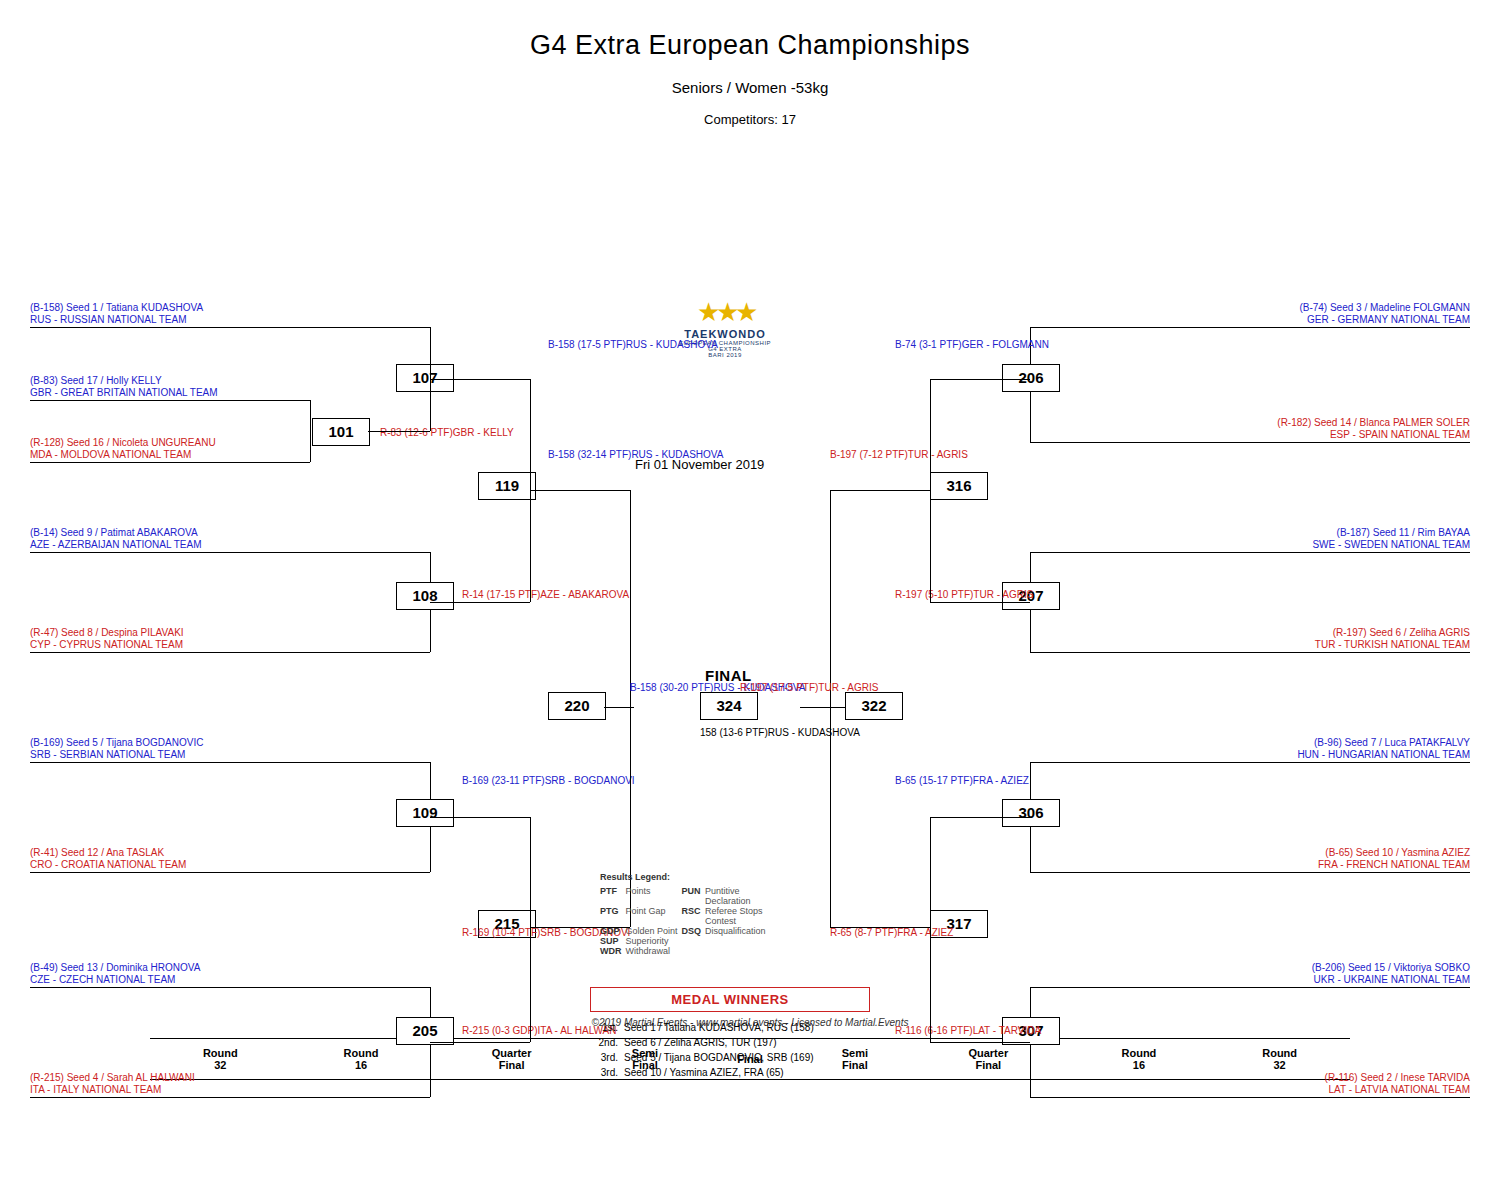G4 Extra European Championships
Seniors / Women -53kg
Competitors: 17
★★★
TAEKWONDO
EUROPEAN CHAMPIONSHIP
G4 EXTRA
BARI 2019
Fri 01 November 2019
(B-158) Seed 1 / Tatiana KUDASHOVARUS - RUSSIAN NATIONAL TEAM
(B-83) Seed 17 / Holly KELLYGBR - GREAT BRITAIN NATIONAL TEAM
(R-128) Seed 16 / Nicoleta UNGUREANUMDA - MOLDOVA NATIONAL TEAM
101
R-83 (12-6 PTF)GBR - KELLY
107
B-158 (17-5 PTF)RUS - KUDASHOVA
(B-14) Seed 9 / Patimat ABAKAROVAAZE - AZERBAIJAN NATIONAL TEAM
(R-47) Seed 8 / Despina PILAVAKICYP - CYPRUS NATIONAL TEAM
108
R-14 (17-15 PTF)AZE - ABAKAROVA
119
B-158 (32-14 PTF)RUS - KUDASHOVA
(B-169) Seed 5 / Tijana BOGDANOVICSRB - SERBIAN NATIONAL TEAM
(R-41) Seed 12 / Ana TASLAKCRO - CROATIA NATIONAL TEAM
109
B-169 (23-11 PTF)SRB - BOGDANOVI
(B-49) Seed 13 / Dominika HRONOVACZE - CZECH NATIONAL TEAM
(R-215) Seed 4 / Sarah AL HALWANIITA - ITALY NATIONAL TEAM
205
R-215 (0-3 GDP)ITA - AL HALWAN
215
R-169 (10-4 PTF)SRB - BOGDANOVI
220
B-158 (30-20 PTF)RUS - KUDASHOVA
(B-74) Seed 3 / Madeline FOLGMANNGER - GERMANY NATIONAL TEAM
(R-182) Seed 14 / Blanca PALMER SOLERESP - SPAIN NATIONAL TEAM
206
B-74 (3-1 PTF)GER - FOLGMANN
(B-187) Seed 11 / Rim BAYAASWE - SWEDEN NATIONAL TEAM
(R-197) Seed 6 / Zeliha AGRISTUR - TURKISH NATIONAL TEAM
207
R-197 (5-10 PTF)TUR - AGRIS
316
B-197 (7-12 PTF)TUR - AGRIS
(B-96) Seed 7 / Luca PATAKFALVYHUN - HUNGARIAN NATIONAL TEAM
(B-65) Seed 10 / Yasmina AZIEZFRA - FRENCH NATIONAL TEAM
306
B-65 (15-17 PTF)FRA - AZIEZ
(B-206) Seed 15 / Viktoriya SOBKOUKR - UKRAINE NATIONAL TEAM
(R-116) Seed 2 / Inese TARVIDALAT - LATVIA NATIONAL TEAM
307
R-116 (6-16 PTF)LAT - TARVIDA
317
R-65 (8-7 PTF)FRA - AZIEZ
322
R-197 (17-5 PTF)TUR - AGRIS
FINAL
324
158 (13-6 PTF)RUS - KUDASHOVA
Results Legend:
| PTF | Points | PUN | Puntitive Declaration |
| PTG | Point Gap | RSC | Referee Stops Contest |
| GDP | Golden Point | DSQ | Disqualification |
| SUP | Superiority | | |
| WDR | Withdrawal | | |
MEDAL WINNERS
| 1st. | Seed 1 / Tatiana KUDASHOVA, RUS (158) |
| 2nd. | Seed 6 / Zeliha AGRIS, TUR (197) |
| 3rd. | Seed 5 / Tijana BOGDANOVIC, SRB (169) |
| 3rd. | Seed 10 / Yasmina AZIEZ, FRA (65) |
©2019 Martial.Events - www.martial.events - Licensed to Martial.Events
| Round 32 | Round 16 | Quarter Final | Semi Final | Final | Semi Final | Quarter Final | Round 16 | Round 32 |